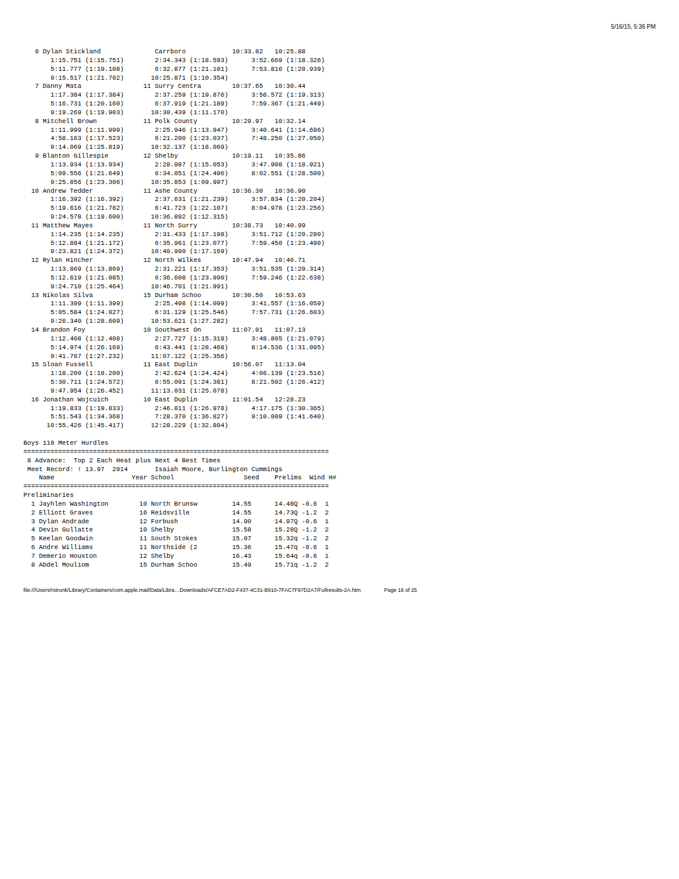5/16/15, 5:36 PM
   6 Dylan Stickland              Carrboro            10:33.82   10:25.88
       1:15.751 (1:15.751)        2:34.343 (1:18.593)      3:52.669 (1:18.326)
       5:11.777 (1:19.108)        6:32.877 (1:21.101)      7:53.816 (1:20.939)
       9:15.517 (1:21.702)       10:25.871 (1:10.354)
   7 Danny Mata                11 Surry Centra        10:37.65   10:30.44
       1:17.384 (1:17.384)        2:37.259 (1:19.876)      3:56.572 (1:19.313)
       5:16.731 (1:20.160)        6:37.919 (1:21.189)      7:59.367 (1:21.449)
       9:19.269 (1:19.903)       10:30.439 (1:11.170)
   8 Mitchell Brown            11 Polk County         10:29.97   10:32.14
       1:11.999 (1:11.999)        2:25.946 (1:13.947)      3:40.641 (1:14.696)
       4:58.163 (1:17.523)        6:21.200 (1:23.037)      7:48.250 (1:27.050)
       9:14.069 (1:25.819)       10:32.137 (1:18.069)
   9 Blanton Gillespie         12 Shelby              10:19.11   10:35.86
       1:13.934 (1:13.934)        2:28.987 (1:15.053)      3:47.908 (1:18.921)
       5:09.556 (1:21.649)        6:34.051 (1:24.496)      8:02.551 (1:28.500)
       9:25.856 (1:23.306)       10:35.853 (1:09.997)
  10 Andrew Tedder             11 Ashe County         10:36.30   10:36.90
       1:16.392 (1:16.392)        2:37.631 (1:21.239)      3:57.834 (1:20.204)
       5:19.616 (1:21.782)        6:41.723 (1:22.107)      8:04.978 (1:23.256)
       9:24.578 (1:19.600)       10:36.892 (1:12.315)
  11 Matthew Mayes             11 North Surry         10:38.73   10:40.99
       1:14.235 (1:14.235)        2:31.433 (1:17.198)      3:51.712 (1:20.280)
       5:12.884 (1:21.172)        6:35.961 (1:23.077)      7:59.450 (1:23.490)
       9:23.821 (1:24.372)       10:40.990 (1:17.169)
  12 Rylan Hincher             12 North Wilkes        10:47.94   10:46.71
       1:13.869 (1:13.869)        2:31.221 (1:17.353)      3:51.535 (1:20.314)
       5:12.619 (1:21.085)        6:36.608 (1:23.990)      7:59.246 (1:22.638)
       9:24.710 (1:25.464)       10:46.701 (1:21.991)
  13 Nikolas Silva             15 Durham Schoo        10:30.50   10:53.63
       1:11.399 (1:11.399)        2:25.498 (1:14.099)      3:41.557 (1:16.059)
       5:05.584 (1:24.027)        6:31.129 (1:25.546)      7:57.731 (1:26.603)
       9:26.340 (1:28.609)       10:53.621 (1:27.282)
  14 Brandon Foy               10 Southwest On        11:07.01   11:07.13
       1:12.408 (1:12.408)        2:27.727 (1:15.319)      3:48.805 (1:21.079)
       5:14.974 (1:26.169)        6:43.441 (1:28.468)      8:14.536 (1:31.095)
       9:41.767 (1:27.232)       11:07.122 (1:25.356)
  15 Sloan Fussell             11 East Duplin         10:56.07   11:13.04
       1:18.200 (1:18.200)        2:42.624 (1:24.424)      4:06.139 (1:23.516)
       5:30.711 (1:24.572)        6:55.091 (1:24.381)      8:21.502 (1:26.412)
       9:47.954 (1:26.452)       11:13.031 (1:25.078)
  16 Jonathan Wojcuich         10 East Duplin         11:01.54   12:28.23
       1:19.833 (1:19.833)        2:46.811 (1:26.978)      4:17.175 (1:30.365)
       5:51.543 (1:34.368)        7:28.370 (1:36.827)      9:10.009 (1:41.640)
      10:55.426 (1:45.417)       12:28.229 (1:32.804)

Boys 110 Meter Hurdles
===============================================================================
 8 Advance:  Top 2 Each Heat plus Next 4 Best Times
 Meet Record: ! 13.97  2014       Isaiah Moore, Burlington Cummings
    Name                    Year School                  Seed    Prelims  Wind H#
===============================================================================
Preliminaries
  1 Jayhlen Washington        10 North Brunsw         14.55      14.48Q -0.6  1
  2 Elliott Graves            16 Reidsville           14.55      14.73Q -1.2  2
  3 Dylan Andrade             12 Forbush              14.90      14.97Q -0.6  1
  4 Devin Gullatte            10 Shelby               15.58      15.28Q -1.2  2
  5 Keelan Goodwin            11 South Stokes         15.07      15.32q -1.2  2
  6 Andre Williams            11 Northside (2         15.36      15.47q -0.6  1
  7 Demerio Houston           12 Shelby               16.43      15.64q -0.6  1
  8 Abdel Mouliom             15 Durham Schoo         15.49      15.71q -1.2  2
file:///Users/rstrunk/Library/Containers/com.apple.mail/Data/Libra…Downloads/AFCE7AD2-F437-4C31-B910-7FAC7F97D2A7/Fullresults-2A.htm Page 16 of 25